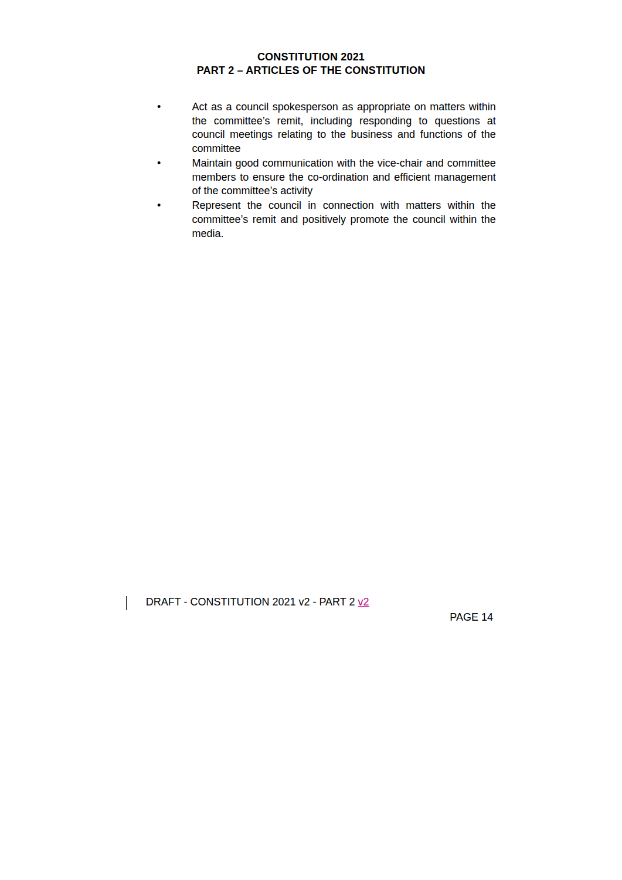CONSTITUTION 2021
PART 2 – ARTICLES OF THE CONSTITUTION
Act as a council spokesperson as appropriate on matters within the committee’s remit, including responding to questions at council meetings relating to the business and functions of the committee
Maintain good communication with the vice-chair and committee members to ensure the co-ordination and efficient management of the committee’s activity
Represent the council in connection with matters within the committee’s remit and positively promote the council within the media.
DRAFT - CONSTITUTION 2021 v2 - PART 2 v2
PAGE 14